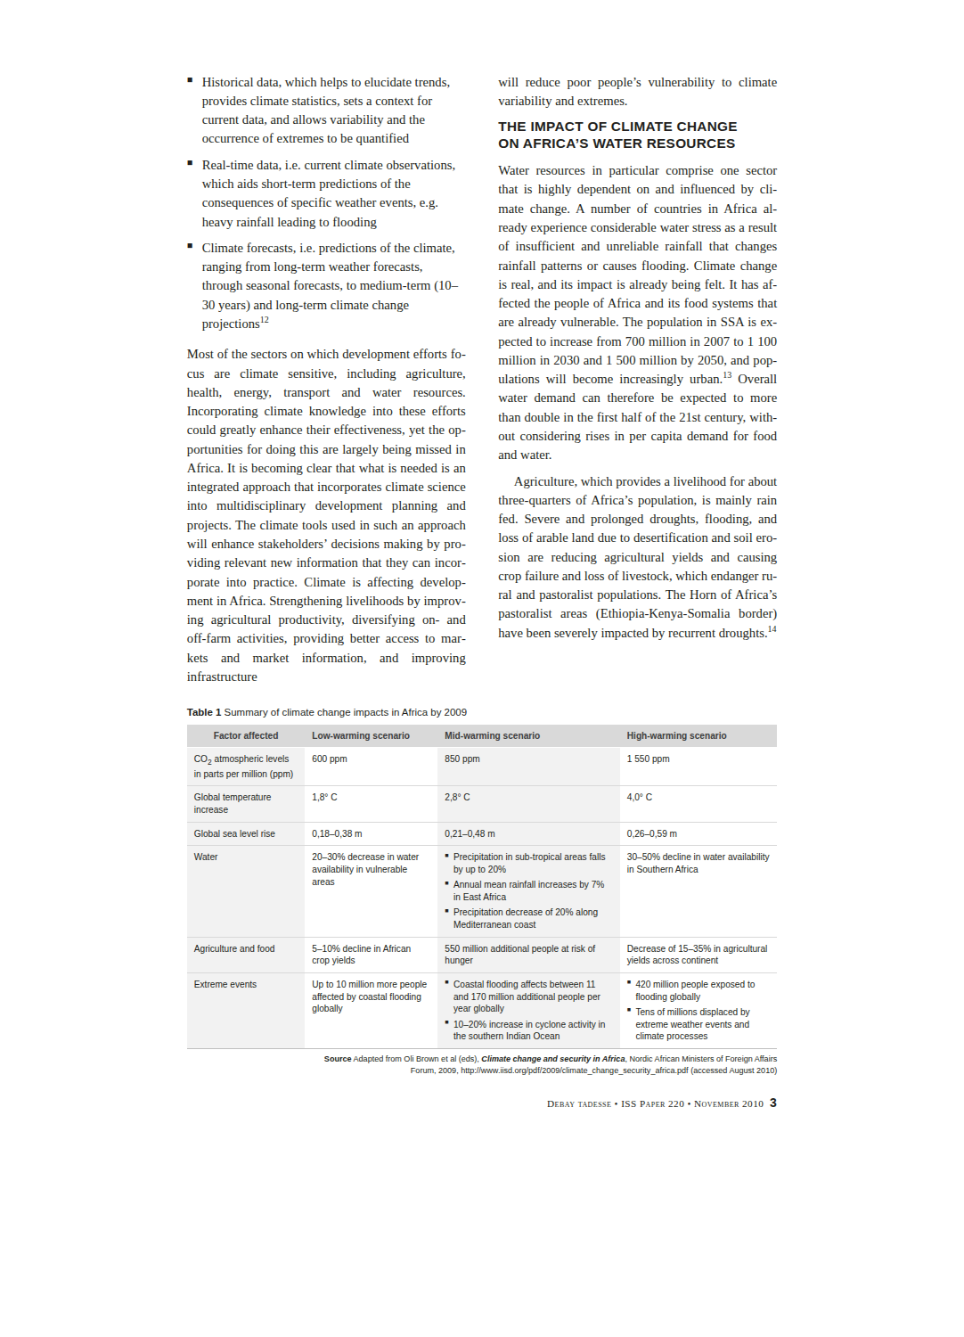Historical data, which helps to elucidate trends, provides climate statistics, sets a context for current data, and allows variability and the occurrence of extremes to be quantified
Real-time data, i.e. current climate observations, which aids short-term predictions of the consequences of specific weather events, e.g. heavy rainfall leading to flooding
Climate forecasts, i.e. predictions of the climate, ranging from long-term weather forecasts, through seasonal forecasts, to medium-term (10–30 years) and long-term climate change projections12
Most of the sectors on which development efforts focus are climate sensitive, including agriculture, health, energy, transport and water resources. Incorporating climate knowledge into these efforts could greatly enhance their effectiveness, yet the opportunities for doing this are largely being missed in Africa. It is becoming clear that what is needed is an integrated approach that incorporates climate science into multidisciplinary development planning and projects. The climate tools used in such an approach will enhance stakeholders’ decisions making by providing relevant new information that they can incorporate into practice. Climate is affecting development in Africa. Strengthening livelihoods by improving agricultural productivity, diversifying on- and off-farm activities, providing better access to markets and market information, and improving infrastructure
will reduce poor people’s vulnerability to climate variability and extremes.
The impact of climate change
on Africa’s water resources
Water resources in particular comprise one sector that is highly dependent on and influenced by climate change. A number of countries in Africa already experience considerable water stress as a result of insufficient and unreliable rainfall that changes rainfall patterns or causes flooding. Climate change is real, and its impact is already being felt. It has affected the people of Africa and its food systems that are already vulnerable. The population in SSA is expected to increase from 700 million in 2007 to 1 100 million in 2030 and 1 500 million by 2050, and populations will become increasingly urban.13 Overall water demand can therefore be expected to more than double in the first half of the 21st century, without considering rises in per capita demand for food and water.
Agriculture, which provides a livelihood for about three-quarters of Africa’s population, is mainly rain fed. Severe and prolonged droughts, flooding, and loss of arable land due to desertification and soil erosion are reducing agricultural yields and causing crop failure and loss of livestock, which endanger rural and pastoralist populations. The Horn of Africa’s pastoralist areas (Ethiopia-Kenya-Somalia border) have been severely impacted by recurrent droughts.14
Table 1 Summary of climate change impacts in Africa by 2009
| Factor affected | Low-warming scenario | Mid-warming scenario | High-warming scenario |
| --- | --- | --- | --- |
| CO 2 atmospheric levels in parts per million (ppm) | 600 ppm | 850 ppm | 1 550 ppm |
| Global temperature increase | 1,8° C | 2,8° C | 4,0° C |
| Global sea level rise | 0,18–0,38 m | 0,21–0,48 m | 0,26–0,59 m |
| Water | 20–30% decrease in water availability in vulnerable areas | Precipitation in sub-tropical areas falls by up to 20% Annual mean rainfall increases by 7% in East Africa Precipitation decrease of 20% along Mediterranean coast | 30–50% decline in water availability in Southern Africa |
| Agriculture and food | 5–10% decline in African crop yields | 550 million additional people at risk of hunger | Decrease of 15–35% in agricultural yields across continent |
| Extreme events | Up to 10 million more people affected by coastal flooding globally | Coastal flooding affects between 11 and 170 million additional people per year globally 10–20% increase in cyclone activity in the southern Indian Ocean | 420 million people exposed to flooding globally Tens of millions displaced by extreme weather events and climate processes |
Source Adapted from Oli Brown et al (eds), Climate change and security in Africa, Nordic African Ministers of Foreign Affairs
Forum, 2009, http://www.iisd.org/pdf/2009/climate_change_security_africa.pdf (accessed August 2010)
Debay tadesse • ISS Paper 220 • November 2010 3